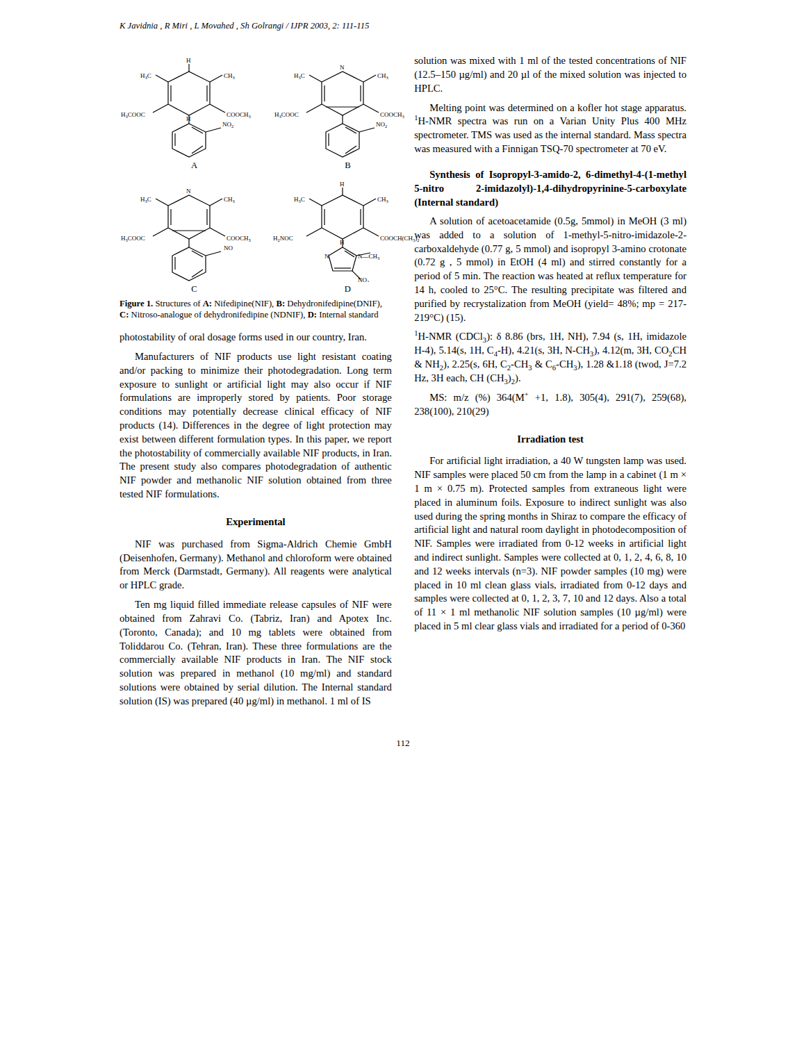K Javidnia , R Miri , L Movahed , Sh Golrangi / IJPR 2003, 2: 111-115
H H3C CH3 H3COOC COOCH3 H NO2
A
N H3C CH3 H3COOC COOCH3 NO2
B
N H3C CH3 H3COOC COOCH3 NO
C
H H3C CH3 H2NOC COOCH(CH3)2 H N N—CH3 NO2
D
Figure 1. Structures of A: Nifedipine(NIF), B: Dehydronifedipine(DNIF), C: Nitroso-analogue of dehydronifedipine (NDNIF), D: Internal standard
photostability of oral dosage forms used in our country, Iran.
Manufacturers of NIF products use light resistant coating and/or packing to minimize their photodegradation. Long term exposure to sunlight or artificial light may also occur if NIF formulations are improperly stored by patients. Poor storage conditions may potentially decrease clinical efficacy of NIF products (14). Differences in the degree of light protection may exist between different formulation types. In this paper, we report the photostability of commercially available NIF products, in Iran. The present study also compares photodegradation of authentic NIF powder and methanolic NIF solution obtained from three tested NIF formulations.
Experimental
NIF was purchased from Sigma-Aldrich Chemie GmbH (Deisenhofen, Germany). Methanol and chloroform were obtained from Merck (Darmstadt, Germany). All reagents were analytical or HPLC grade.
Ten mg liquid filled immediate release capsules of NIF were obtained from Zahravi Co. (Tabriz, Iran) and Apotex Inc. (Toronto, Canada); and 10 mg tablets were obtained from Toliddarou Co. (Tehran, Iran). These three formulations are the commercially available NIF products in Iran. The NIF stock solution was prepared in methanol (10 mg/ml) and standard solutions were obtained by serial dilution. The Internal standard solution (IS) was prepared (40 µg/ml) in methanol. 1 ml of IS
solution was mixed with 1 ml of the tested concentrations of NIF (12.5–150 µg/ml) and 20 µl of the mixed solution was injected to HPLC.
Melting point was determined on a kofler hot stage apparatus. 1H-NMR spectra was run on a Varian Unity Plus 400 MHz spectrometer. TMS was used as the internal standard. Mass spectra was measured with a Finnigan TSQ-70 spectrometer at 70 eV.
Synthesis of Isopropyl-3-amido-2, 6-dimethyl-4-(1-methyl 5-nitro 2-imidazolyl)-1,4-dihydropyrinine-5-carboxylate (Internal standard)
A solution of acetoacetamide (0.5g, 5mmol) in MeOH (3 ml) was added to a solution of 1-methyl-5-nitro-imidazole-2-carboxaldehyde (0.77 g, 5 mmol) and isopropyl 3-amino crotonate (0.72 g , 5 mmol) in EtOH (4 ml) and stirred constantly for a period of 5 min. The reaction was heated at reflux temperature for 14 h, cooled to 25°C. The resulting precipitate was filtered and purified by recrystalization from MeOH (yield= 48%; mp = 217-219°C) (15).
1H-NMR (CDCl3): δ 8.86 (brs, 1H, NH), 7.94 (s, 1H, imidazole H-4), 5.14(s, 1H, C4-H), 4.21(s, 3H, N-CH3), 4.12(m, 3H, CO2CH & NH2), 2.25(s, 6H, C2-CH3 & C6-CH3), 1.28 &1.18 (twod, J=7.2 Hz, 3H each, CH (CH3)2).
MS: m/z (%) 364(M+ +1, 1.8), 305(4), 291(7), 259(68), 238(100), 210(29)
Irradiation test
For artificial light irradiation, a 40 W tungsten lamp was used. NIF samples were placed 50 cm from the lamp in a cabinet (1 m × 1 m × 0.75 m). Protected samples from extraneous light were placed in aluminum foils. Exposure to indirect sunlight was also used during the spring months in Shiraz to compare the efficacy of artificial light and natural room daylight in photodecomposition of NIF. Samples were irradiated from 0-12 weeks in artificial light and indirect sunlight. Samples were collected at 0, 1, 2, 4, 6, 8, 10 and 12 weeks intervals (n=3). NIF powder samples (10 mg) were placed in 10 ml clean glass vials, irradiated from 0-12 days and samples were collected at 0, 1, 2, 3, 7, 10 and 12 days. Also a total of 11 × 1 ml methanolic NIF solution samples (10 µg/ml) were placed in 5 ml clear glass vials and irradiated for a period of 0-360
112